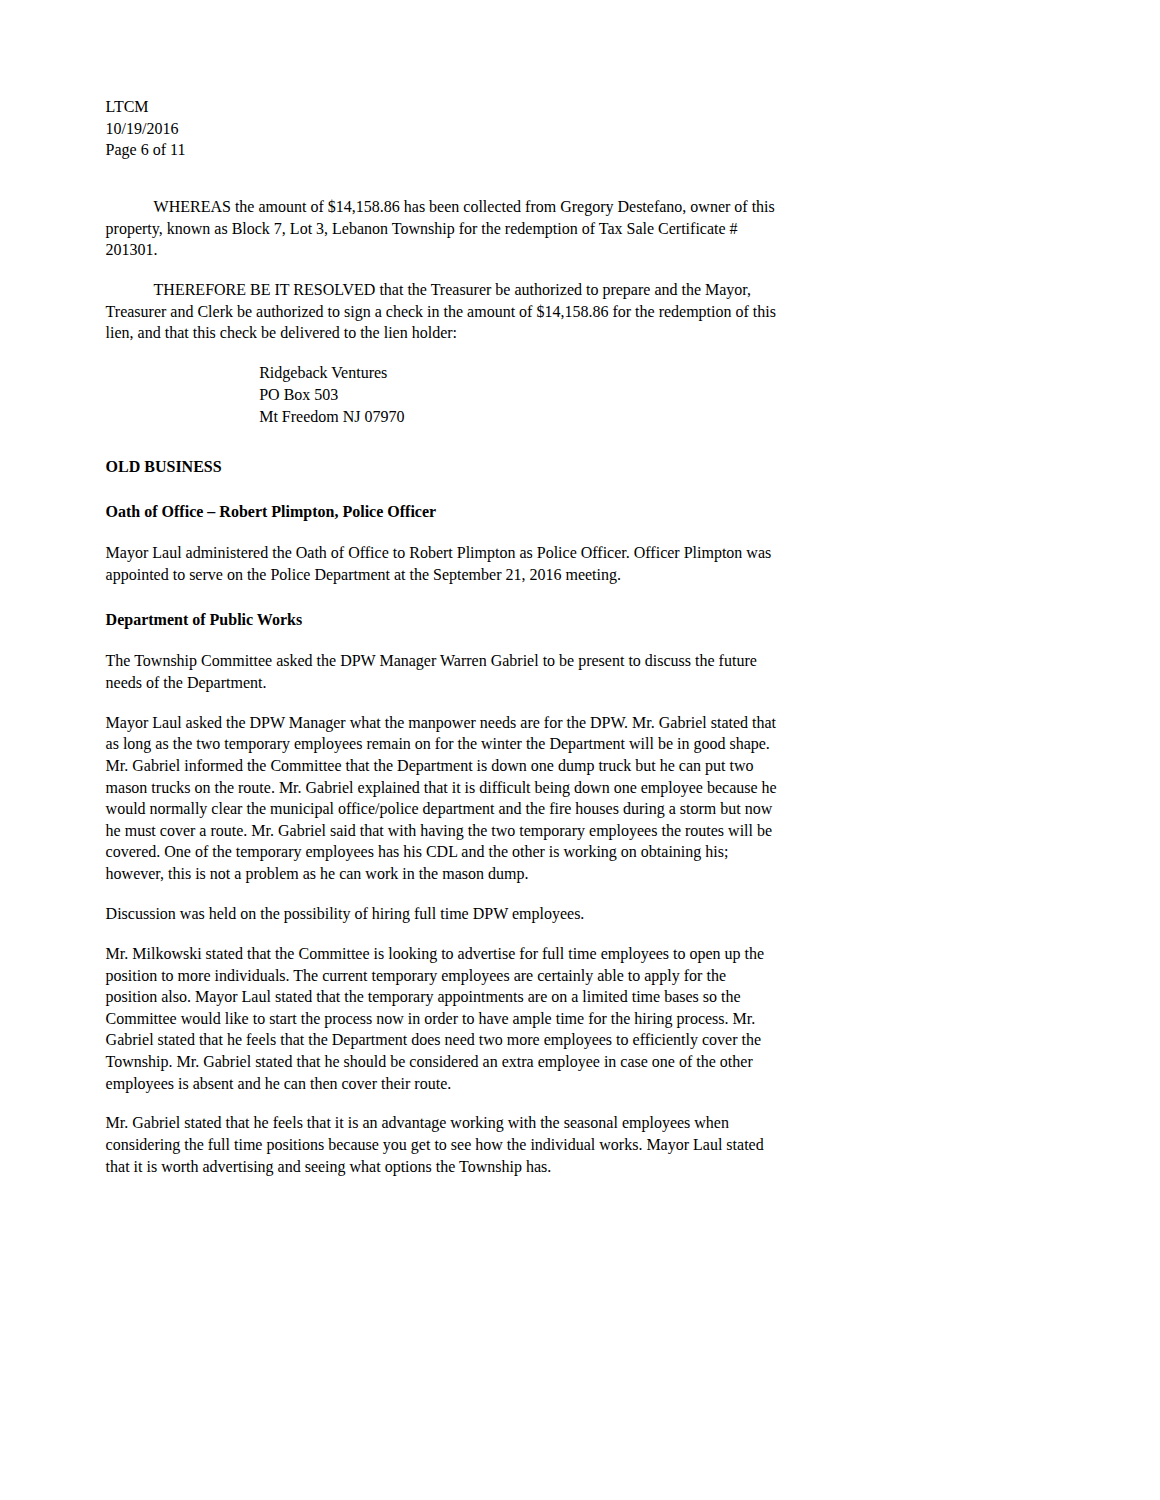LTCM
10/19/2016
Page 6 of 11
WHEREAS the amount of $14,158.86 has been collected from Gregory Destefano, owner of this property, known as Block 7, Lot 3, Lebanon Township for the redemption of Tax Sale Certificate # 201301.
THEREFORE BE IT RESOLVED that the Treasurer be authorized to prepare and the Mayor, Treasurer and Clerk be authorized to sign a check in the amount of $14,158.86 for the redemption of this lien, and that this check be delivered to the lien holder:
Ridgeback Ventures
PO Box 503
Mt Freedom NJ 07970
OLD BUSINESS
Oath of Office – Robert Plimpton, Police Officer
Mayor Laul administered the Oath of Office to Robert Plimpton as Police Officer. Officer Plimpton was appointed to serve on the Police Department at the September 21, 2016 meeting.
Department of Public Works
The Township Committee asked the DPW Manager Warren Gabriel to be present to discuss the future needs of the Department.
Mayor Laul asked the DPW Manager what the manpower needs are for the DPW. Mr. Gabriel stated that as long as the two temporary employees remain on for the winter the Department will be in good shape. Mr. Gabriel informed the Committee that the Department is down one dump truck but he can put two mason trucks on the route. Mr. Gabriel explained that it is difficult being down one employee because he would normally clear the municipal office/police department and the fire houses during a storm but now he must cover a route. Mr. Gabriel said that with having the two temporary employees the routes will be covered. One of the temporary employees has his CDL and the other is working on obtaining his; however, this is not a problem as he can work in the mason dump.
Discussion was held on the possibility of hiring full time DPW employees.
Mr. Milkowski stated that the Committee is looking to advertise for full time employees to open up the position to more individuals. The current temporary employees are certainly able to apply for the position also. Mayor Laul stated that the temporary appointments are on a limited time bases so the Committee would like to start the process now in order to have ample time for the hiring process. Mr. Gabriel stated that he feels that the Department does need two more employees to efficiently cover the Township. Mr. Gabriel stated that he should be considered an extra employee in case one of the other employees is absent and he can then cover their route.
Mr. Gabriel stated that he feels that it is an advantage working with the seasonal employees when considering the full time positions because you get to see how the individual works. Mayor Laul stated that it is worth advertising and seeing what options the Township has.